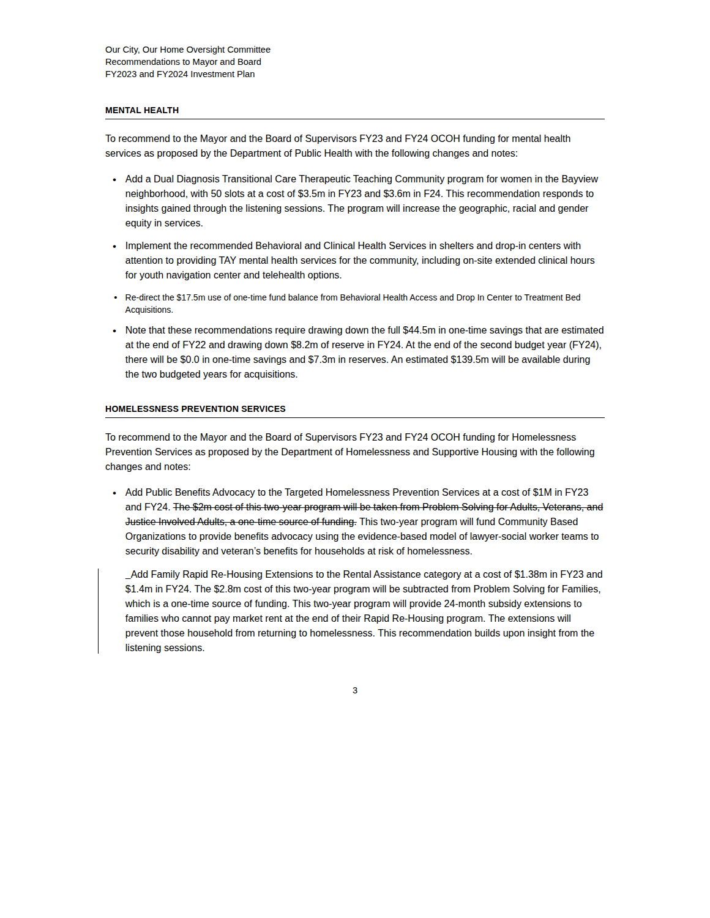Our City, Our Home Oversight Committee
Recommendations to Mayor and Board
FY2023 and FY2024 Investment Plan
MENTAL HEALTH
To recommend to the Mayor and the Board of Supervisors FY23 and FY24 OCOH funding for mental health services as proposed by the Department of Public Health with the following changes and notes:
Add a Dual Diagnosis Transitional Care Therapeutic Teaching Community program for women in the Bayview neighborhood, with 50 slots at a cost of $3.5m in FY23 and $3.6m in F24. This recommendation responds to insights gained through the listening sessions. The program will increase the geographic, racial and gender equity in services.
Implement the recommended Behavioral and Clinical Health Services in shelters and drop-in centers with attention to providing TAY mental health services for the community, including on-site extended clinical hours for youth navigation center and telehealth options.
Re-direct the $17.5m use of one-time fund balance from Behavioral Health Access and Drop In Center to Treatment Bed Acquisitions.
Note that these recommendations require drawing down the full $44.5m in one-time savings that are estimated at the end of FY22 and drawing down $8.2m of reserve in FY24. At the end of the second budget year (FY24), there will be $0.0 in one-time savings and $7.3m in reserves. An estimated $139.5m will be available during the two budgeted years for acquisitions.
HOMELESSNESS PREVENTION SERVICES
To recommend to the Mayor and the Board of Supervisors FY23 and FY24 OCOH funding for Homelessness Prevention Services as proposed by the Department of Homelessness and Supportive Housing with the following changes and notes:
Add Public Benefits Advocacy to the Targeted Homelessness Prevention Services at a cost of $1M in FY23 and FY24. The $2m cost of this two-year program will be taken from Problem Solving for Adults, Veterans, and Justice Involved Adults, a one-time source of funding. This two-year program will fund Community Based Organizations to provide benefits advocacy using the evidence-based model of lawyer-social worker teams to security disability and veteran’s benefits for households at risk of homelessness.
Add Family Rapid Re-Housing Extensions to the Rental Assistance category at a cost of $1.38m in FY23 and $1.4m in FY24. The $2.8m cost of this two-year program will be subtracted from Problem Solving for Families, which is a one-time source of funding. This two-year program will provide 24-month subsidy extensions to families who cannot pay market rent at the end of their Rapid Re-Housing program. The extensions will prevent those household from returning to homelessness. This recommendation builds upon insight from the listening sessions.
3